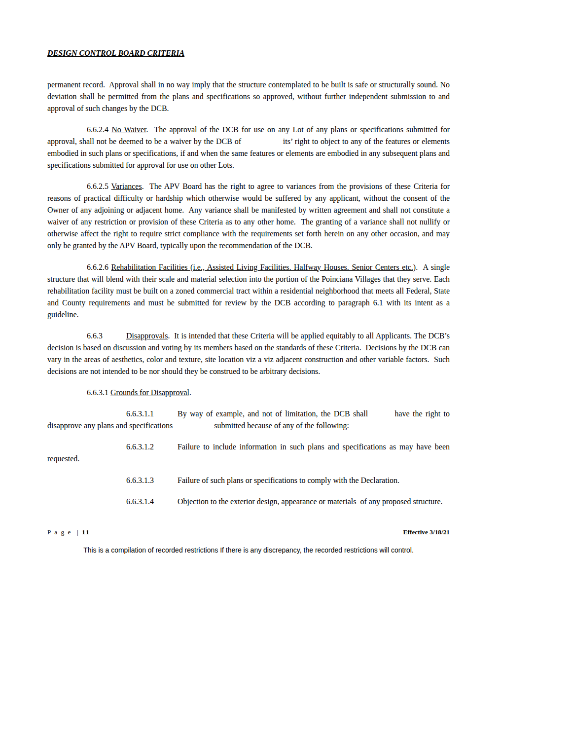DESIGN CONTROL BOARD CRITERIA
permanent record. Approval shall in no way imply that the structure contemplated to be built is safe or structurally sound. No deviation shall be permitted from the plans and specifications so approved, without further independent submission to and approval of such changes by the DCB.
6.6.2.4 No Waiver. The approval of the DCB for use on any Lot of any plans or specifications submitted for approval, shall not be deemed to be a waiver by the DCB of its’ right to object to any of the features or elements embodied in such plans or specifications, if and when the same features or elements are embodied in any subsequent plans and specifications submitted for approval for use on other Lots.
6.6.2.5 Variances. The APV Board has the right to agree to variances from the provisions of these Criteria for reasons of practical difficulty or hardship which otherwise would be suffered by any applicant, without the consent of the Owner of any adjoining or adjacent home. Any variance shall be manifested by written agreement and shall not constitute a waiver of any restriction or provision of these Criteria as to any other home. The granting of a variance shall not nullify or otherwise affect the right to require strict compliance with the requirements set forth herein on any other occasion, and may only be granted by the APV Board, typically upon the recommendation of the DCB.
6.6.2.6 Rehabilitation Facilities (i.e., Assisted Living Facilities. Halfway Houses. Senior Centers etc.). A single structure that will blend with their scale and material selection into the portion of the Poinciana Villages that they serve. Each rehabilitation facility must be built on a zoned commercial tract within a residential neighborhood that meets all Federal, State and County requirements and must be submitted for review by the DCB according to paragraph 6.1 with its intent as a guideline.
6.6.3 Disapprovals. It is intended that these Criteria will be applied equitably to all Applicants. The DCB’s decision is based on discussion and voting by its members based on the standards of these Criteria. Decisions by the DCB can vary in the areas of aesthetics, color and texture, site location viz a viz adjacent construction and other variable factors. Such decisions are not intended to be nor should they be construed to be arbitrary decisions.
6.6.3.1 Grounds for Disapproval.
6.6.3.1.1 By way of example, and not of limitation, the DCB shall have the right to disapprove any plans and specifications submitted because of any of the following:
6.6.3.1.2 Failure to include information in such plans and specifications as may have been requested.
6.6.3.1.3 Failure of such plans or specifications to comply with the Declaration.
6.6.3.1.4 Objection to the exterior design, appearance or materials of any proposed structure.
P a g e | 11 Effective 3/18/21
This is a compilation of recorded restrictions If there is any discrepancy, the recorded restrictions will control.